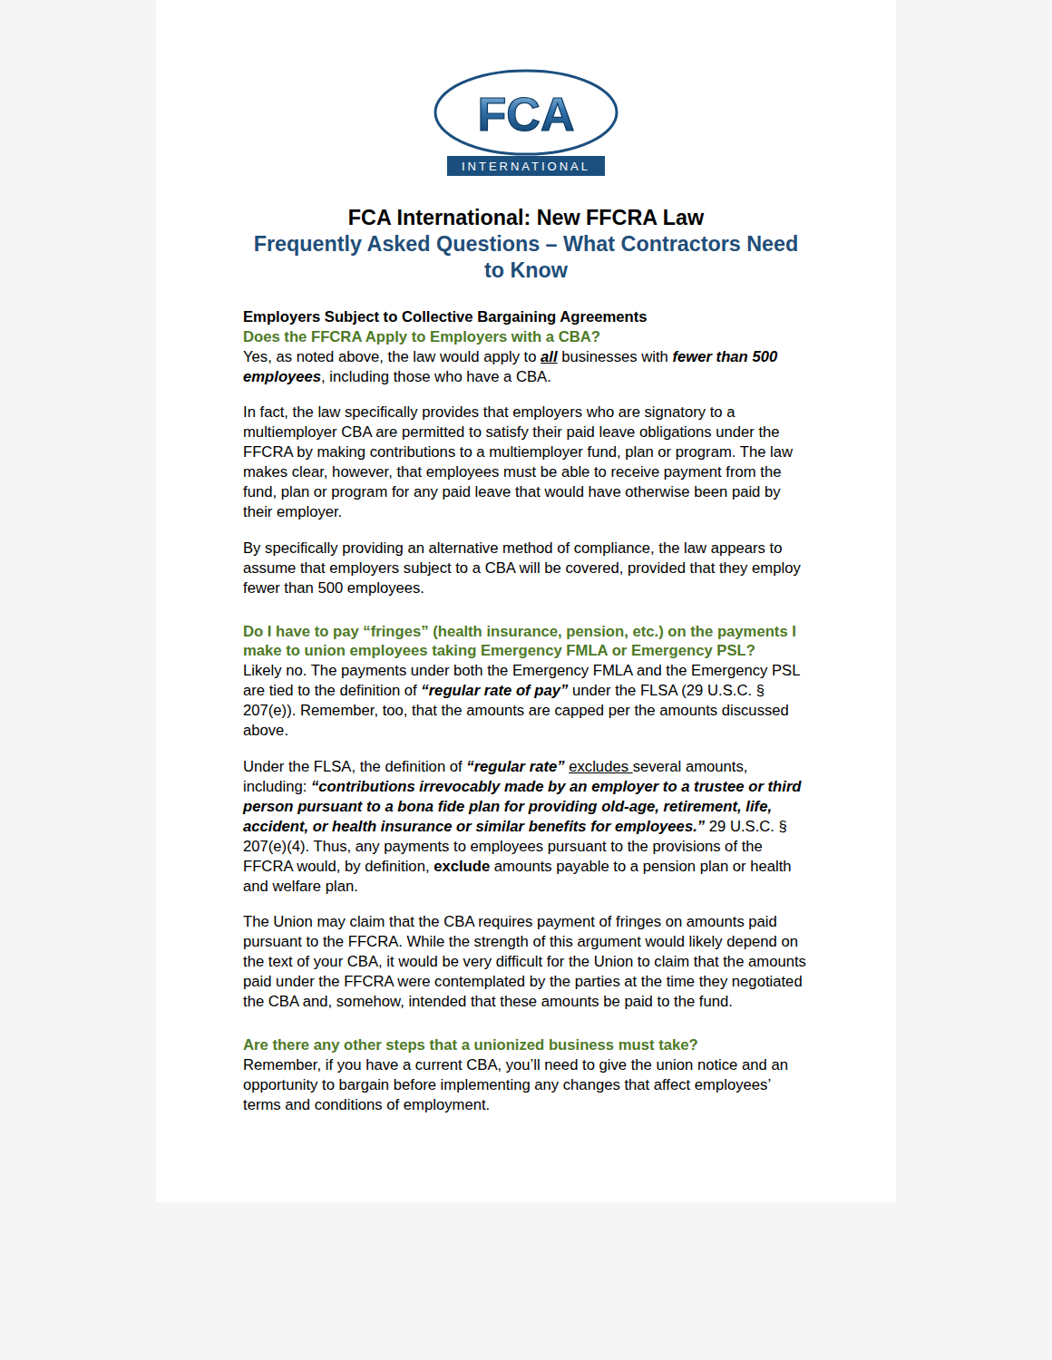FCA INTERNATIONAL
FCA International: New FFCRA Law Frequently Asked Questions – What Contractors Need to Know
Employers Subject to Collective Bargaining Agreements
Does the FFCRA Apply to Employers with a CBA?
Yes, as noted above, the law would apply to all businesses with fewer than 500 employees, including those who have a CBA.
In fact, the law specifically provides that employers who are signatory to a multiemployer CBA are permitted to satisfy their paid leave obligations under the FFCRA by making contributions to a multiemployer fund, plan or program. The law makes clear, however, that employees must be able to receive payment from the fund, plan or program for any paid leave that would have otherwise been paid by their employer.
By specifically providing an alternative method of compliance, the law appears to assume that employers subject to a CBA will be covered, provided that they employ fewer than 500 employees.
Do I have to pay “fringes” (health insurance, pension, etc.) on the payments I make to union employees taking Emergency FMLA or Emergency PSL?
Likely no. The payments under both the Emergency FMLA and the Emergency PSL are tied to the definition of “regular rate of pay” under the FLSA (29 U.S.C. § 207(e)). Remember, too, that the amounts are capped per the amounts discussed above.
Under the FLSA, the definition of “regular rate” excludes several amounts, including: “contributions irrevocably made by an employer to a trustee or third person pursuant to a bona fide plan for providing old-age, retirement, life, accident, or health insurance or similar benefits for employees.” 29 U.S.C. § 207(e)(4). Thus, any payments to employees pursuant to the provisions of the FFCRA would, by definition, exclude amounts payable to a pension plan or health and welfare plan.
The Union may claim that the CBA requires payment of fringes on amounts paid pursuant to the FFCRA. While the strength of this argument would likely depend on the text of your CBA, it would be very difficult for the Union to claim that the amounts paid under the FFCRA were contemplated by the parties at the time they negotiated the CBA and, somehow, intended that these amounts be paid to the fund.
Are there any other steps that a unionized business must take?
Remember, if you have a current CBA, you’ll need to give the union notice and an opportunity to bargain before implementing any changes that affect employees’ terms and conditions of employment.